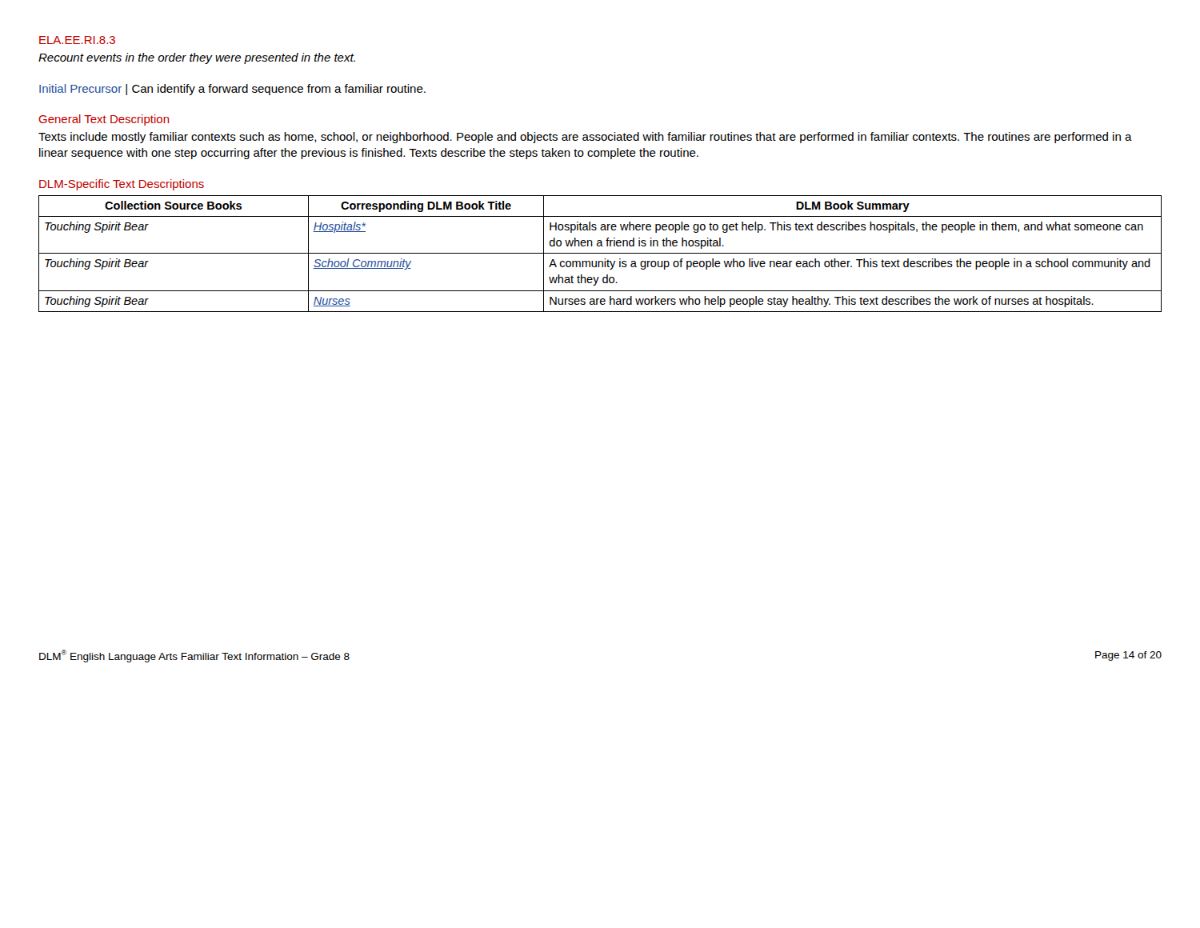ELA.EE.RI.8.3
Recount events in the order they were presented in the text.
Initial Precursor | Can identify a forward sequence from a familiar routine.
General Text Description
Texts include mostly familiar contexts such as home, school, or neighborhood. People and objects are associated with familiar routines that are performed in familiar contexts. The routines are performed in a linear sequence with one step occurring after the previous is finished. Texts describe the steps taken to complete the routine.
DLM-Specific Text Descriptions
| Collection Source Books | Corresponding DLM Book Title | DLM Book Summary |
| --- | --- | --- |
| Touching Spirit Bear | Hospitals* | Hospitals are where people go to get help. This text describes hospitals, the people in them, and what someone can do when a friend is in the hospital. |
| Touching Spirit Bear | School Community | A community is a group of people who live near each other. This text describes the people in a school community and what they do. |
| Touching Spirit Bear | Nurses | Nurses are hard workers who help people stay healthy. This text describes the work of nurses at hospitals. |
DLM® English Language Arts Familiar Text Information – Grade 8
Page 14 of 20